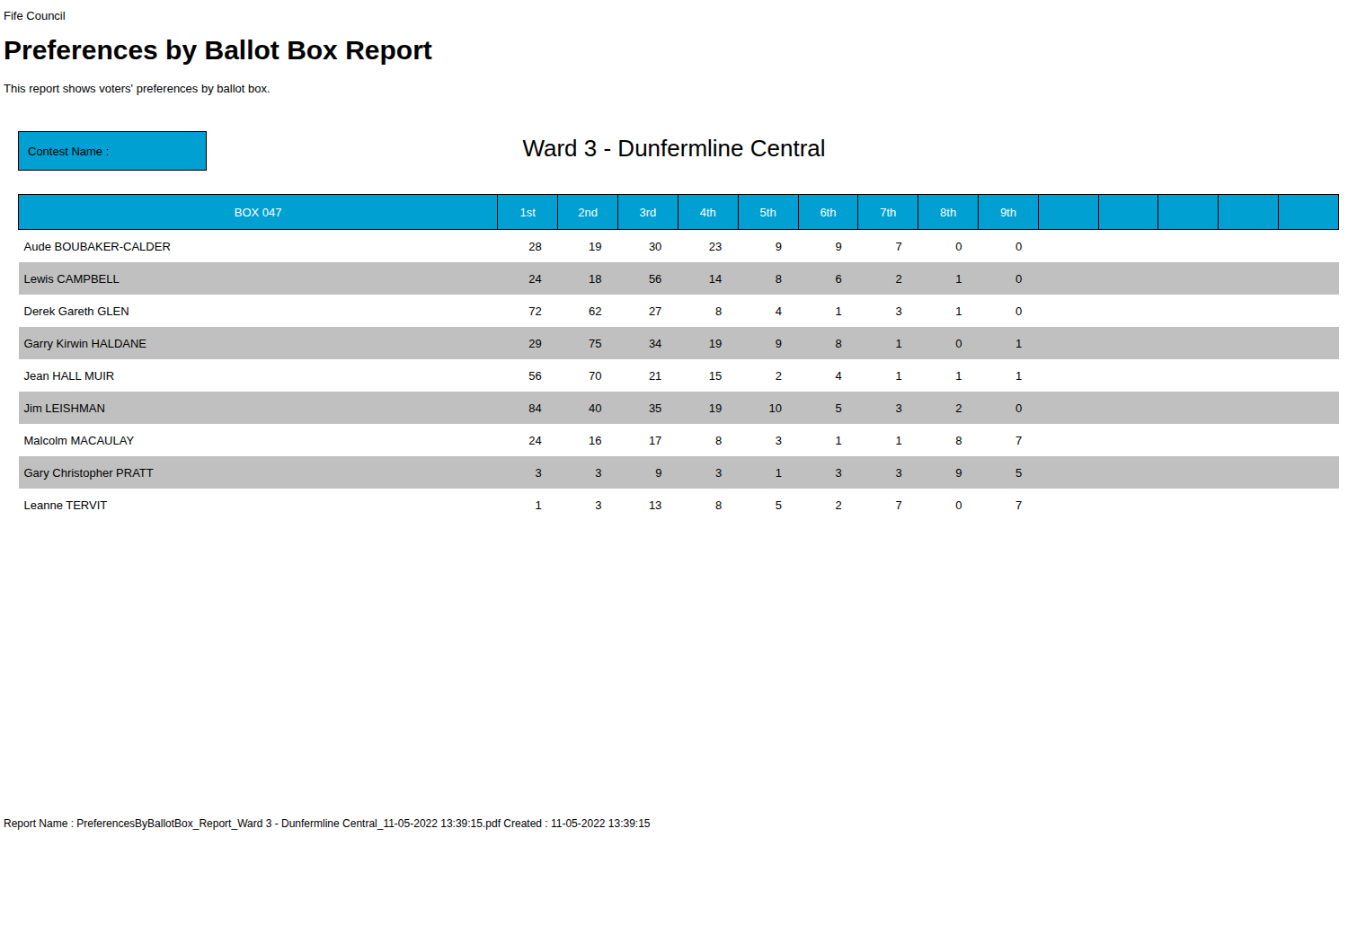Fife Council
Preferences by Ballot Box Report
This report shows voters' preferences by ballot box.
Contest Name :
Ward 3 - Dunfermline Central
| BOX 047 | 1st | 2nd | 3rd | 4th | 5th | 6th | 7th | 8th | 9th | | | | | |
| --- | --- | --- | --- | --- | --- | --- | --- | --- | --- | --- | --- | --- | --- | --- |
| Aude BOUBAKER-CALDER | 28 | 19 | 30 | 23 | 9 | 9 | 7 | 0 | 0 | | | | | |
| Lewis CAMPBELL | 24 | 18 | 56 | 14 | 8 | 6 | 2 | 1 | 0 | | | | | |
| Derek Gareth GLEN | 72 | 62 | 27 | 8 | 4 | 1 | 3 | 1 | 0 | | | | | |
| Garry Kirwin HALDANE | 29 | 75 | 34 | 19 | 9 | 8 | 1 | 0 | 1 | | | | | |
| Jean HALL MUIR | 56 | 70 | 21 | 15 | 2 | 4 | 1 | 1 | 1 | | | | | |
| Jim LEISHMAN | 84 | 40 | 35 | 19 | 10 | 5 | 3 | 2 | 0 | | | | | |
| Malcolm MACAULAY | 24 | 16 | 17 | 8 | 3 | 1 | 1 | 8 | 7 | | | | | |
| Gary Christopher PRATT | 3 | 3 | 9 | 3 | 1 | 3 | 3 | 9 | 5 | | | | | |
| Leanne TERVIT | 1 | 3 | 13 | 8 | 5 | 2 | 7 | 0 | 7 | | | | | |
Report Name : PreferencesByBallotBox_Report_Ward 3 - Dunfermline Central_11-05-2022 13:39:15.pdf Created : 11-05-2022 13:39:15